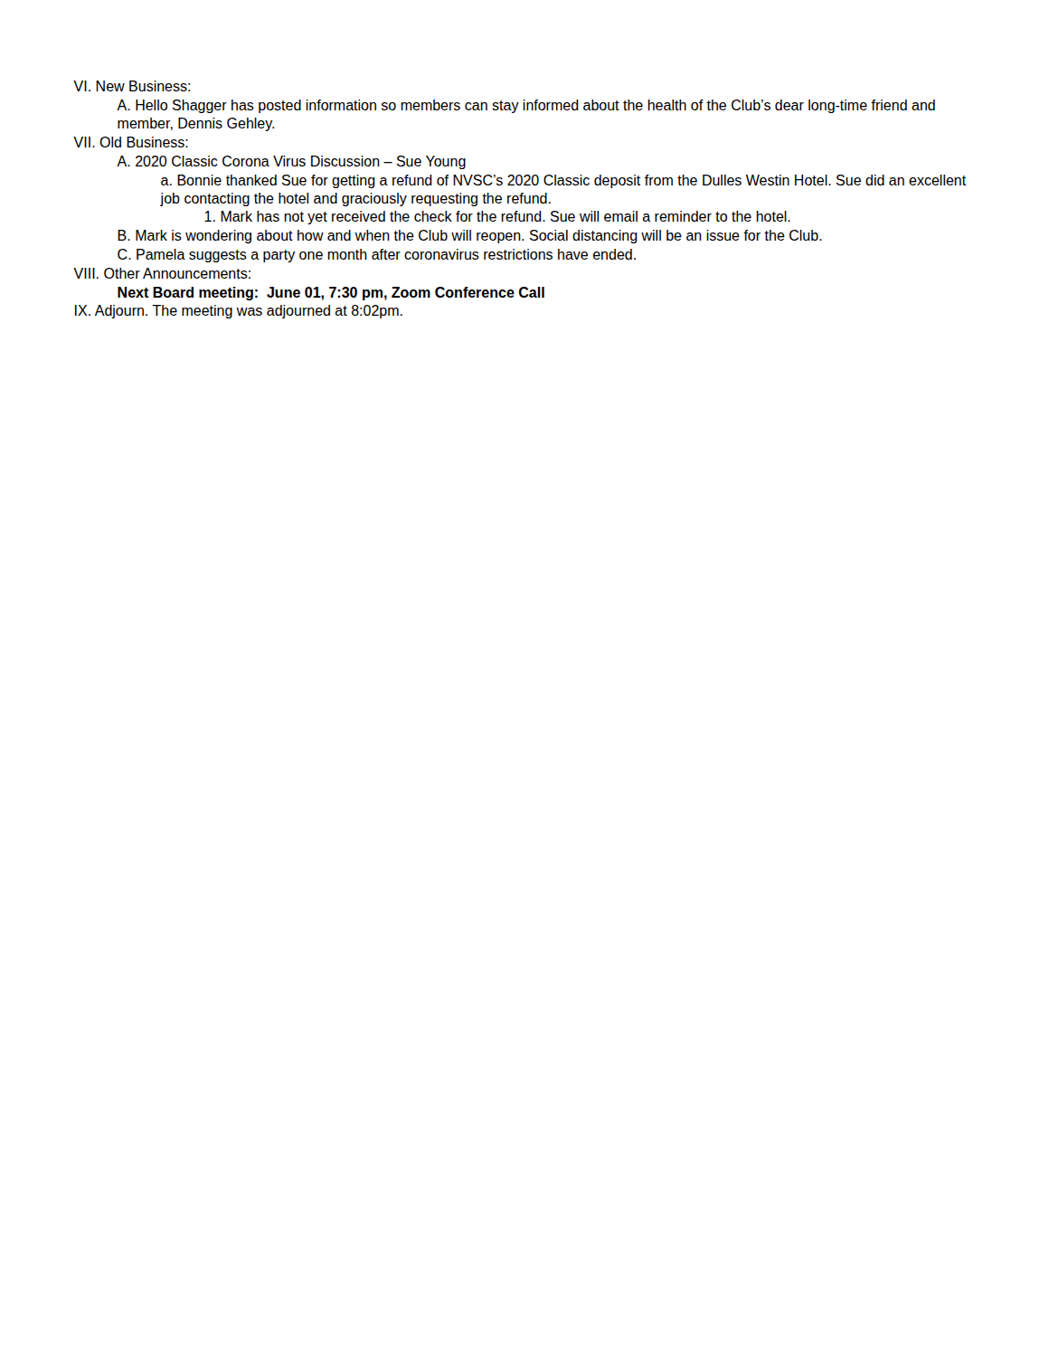VI. New Business:
A. Hello Shagger has posted information so members can stay informed about the health of the Club’s dear long-time friend and member, Dennis Gehley.
VII. Old Business:
A. 2020 Classic Corona Virus Discussion – Sue Young
a. Bonnie thanked Sue for getting a refund of NVSC’s 2020 Classic deposit from the Dulles Westin Hotel. Sue did an excellent job contacting the hotel and graciously requesting the refund.
1. Mark has not yet received the check for the refund. Sue will email a reminder to the hotel.
B. Mark is wondering about how and when the Club will reopen. Social distancing will be an issue for the Club.
C. Pamela suggests a party one month after coronavirus restrictions have ended.
VIII. Other Announcements:
Next Board meeting: June 01, 7:30 pm, Zoom Conference Call
IX. Adjourn. The meeting was adjourned at 8:02pm.